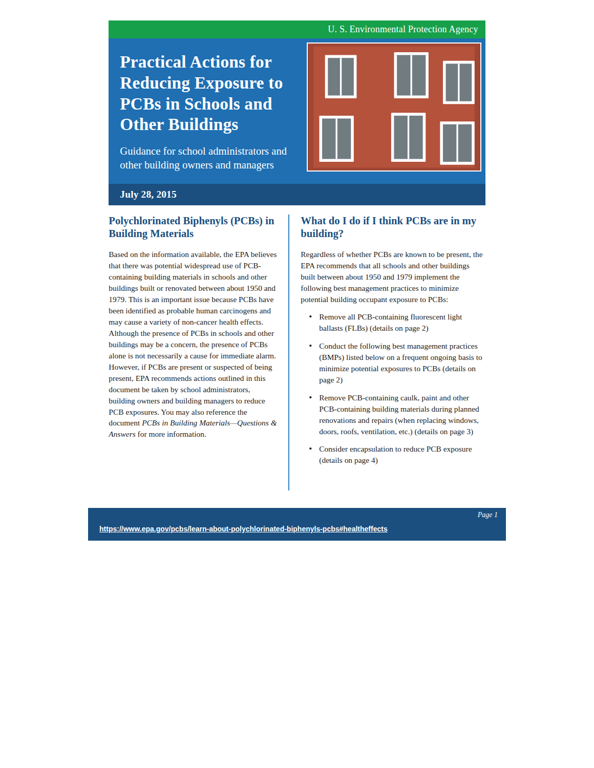U. S. Environmental Protection Agency
Practical Actions for Reducing Exposure to PCBs in Schools and Other Buildings
Guidance for school administrators and other building owners and managers
July 28, 2015
Polychlorinated Biphenyls (PCBs) in Building Materials
Based on the information available, the EPA believes that there was potential widespread use of PCB-containing building materials in schools and other buildings built or renovated between about 1950 and 1979. This is an important issue because PCBs have been identified as probable human carcinogens and may cause a variety of non-cancer health effects. Although the presence of PCBs in schools and other buildings may be a concern, the presence of PCBs alone is not necessarily a cause for immediate alarm. However, if PCBs are present or suspected of being present, EPA recommends actions outlined in this document be taken by school administrators, building owners and building managers to reduce PCB exposures. You may also reference the document PCBs in Building Materials—Questions & Answers for more information.
What do I do if I think PCBs are in my building?
Regardless of whether PCBs are known to be present, the EPA recommends that all schools and other buildings built between about 1950 and 1979 implement the following best management practices to minimize potential building occupant exposure to PCBs:
Remove all PCB-containing fluorescent light ballasts (FLBs) (details on page 2)
Conduct the following best management practices (BMPs) listed below on a frequent ongoing basis to minimize potential exposures to PCBs (details on page 2)
Remove PCB-containing caulk, paint and other PCB-containing building materials during planned renovations and repairs (when replacing windows, doors, roofs, ventilation, etc.) (details on page 3)
Consider encapsulation to reduce PCB exposure (details on page 4)
Page 1
https://www.epa.gov/pcbs/learn-about-polychlorinated-biphenyls-pcbs#healtheffects